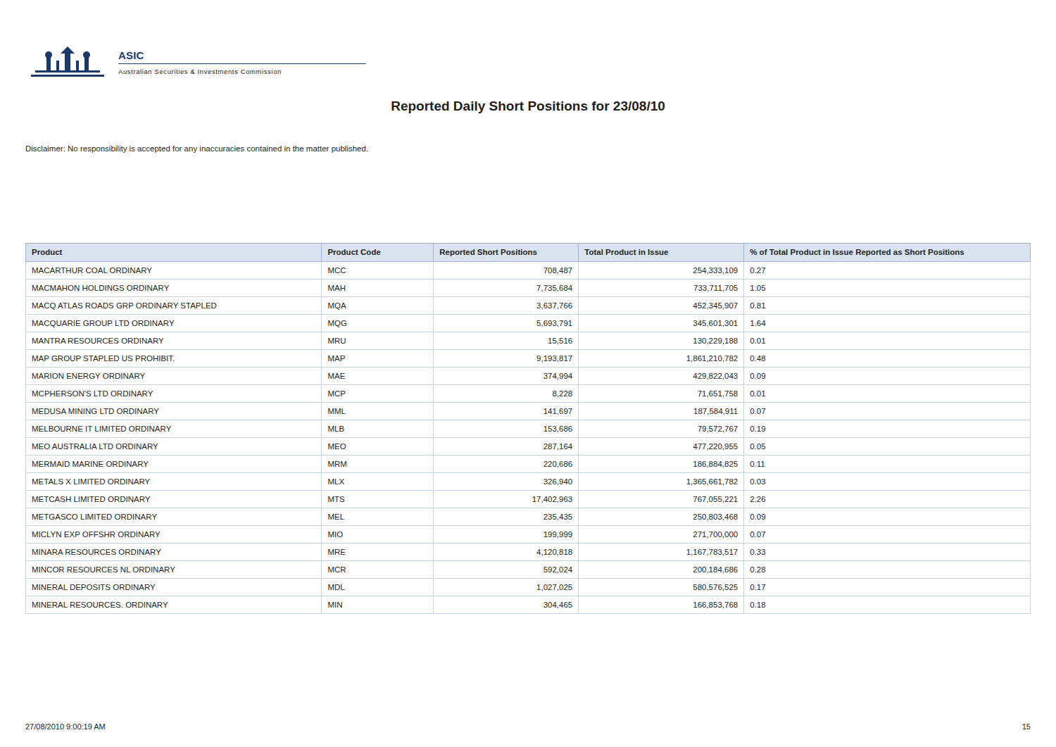ASIC
Australian Securities & Investments Commission
Reported Daily Short Positions for 23/08/10
Disclaimer: No responsibility is accepted for any inaccuracies contained in the matter published.
| Product | Product Code | Reported Short Positions | Total Product in Issue | % of Total Product in Issue Reported as Short Positions |
| --- | --- | --- | --- | --- |
| MACARTHUR COAL ORDINARY | MCC | 708,487 | 254,333,109 | 0.27 |
| MACMAHON HOLDINGS ORDINARY | MAH | 7,735,684 | 733,711,705 | 1.05 |
| MACQ ATLAS ROADS GRP ORDINARY STAPLED | MQA | 3,637,766 | 452,345,907 | 0.81 |
| MACQUARIE GROUP LTD ORDINARY | MQG | 5,693,791 | 345,601,301 | 1.64 |
| MANTRA RESOURCES ORDINARY | MRU | 15,516 | 130,229,188 | 0.01 |
| MAP GROUP STAPLED US PROHIBIT. | MAP | 9,193,817 | 1,861,210,782 | 0.48 |
| MARION ENERGY ORDINARY | MAE | 374,994 | 429,822,043 | 0.09 |
| MCPHERSON'S LTD ORDINARY | MCP | 8,228 | 71,651,758 | 0.01 |
| MEDUSA MINING LTD ORDINARY | MML | 141,697 | 187,584,911 | 0.07 |
| MELBOURNE IT LIMITED ORDINARY | MLB | 153,686 | 79,572,767 | 0.19 |
| MEO AUSTRALIA LTD ORDINARY | MEO | 287,164 | 477,220,955 | 0.05 |
| MERMAID MARINE ORDINARY | MRM | 220,686 | 186,884,825 | 0.11 |
| METALS X LIMITED ORDINARY | MLX | 326,940 | 1,365,661,782 | 0.03 |
| METCASH LIMITED ORDINARY | MTS | 17,402,963 | 767,055,221 | 2.26 |
| METGASCO LIMITED ORDINARY | MEL | 235,435 | 250,803,468 | 0.09 |
| MICLYN EXP OFFSHR ORDINARY | MIO | 199,999 | 271,700,000 | 0.07 |
| MINARA RESOURCES ORDINARY | MRE | 4,120,818 | 1,167,783,517 | 0.33 |
| MINCOR RESOURCES NL ORDINARY | MCR | 592,024 | 200,184,686 | 0.28 |
| MINERAL DEPOSITS ORDINARY | MDL | 1,027,025 | 580,576,525 | 0.17 |
| MINERAL RESOURCES. ORDINARY | MIN | 304,465 | 166,853,768 | 0.18 |
27/08/2010 9:00:19 AM
15